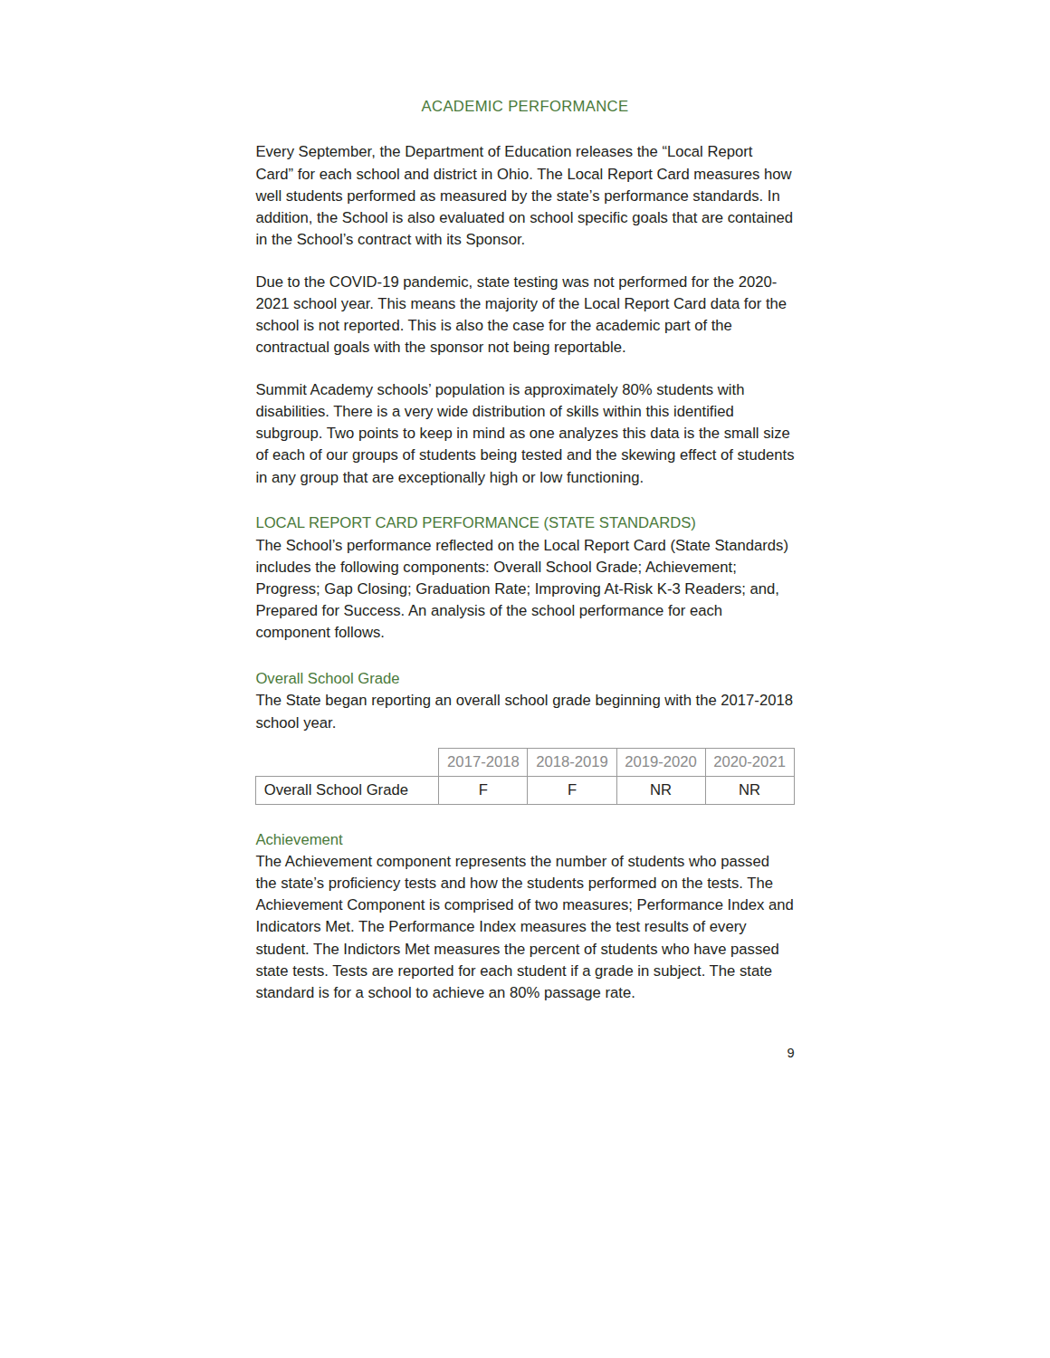ACADEMIC PERFORMANCE
Every September, the Department of Education releases the “Local Report Card” for each school and district in Ohio. The Local Report Card measures how well students performed as measured by the state’s performance standards. In addition, the School is also evaluated on school specific goals that are contained in the School’s contract with its Sponsor.
Due to the COVID-19 pandemic, state testing was not performed for the 2020-2021 school year. This means the majority of the Local Report Card data for the school is not reported. This is also the case for the academic part of the contractual goals with the sponsor not being reportable.
Summit Academy schools’ population is approximately 80% students with disabilities. There is a very wide distribution of skills within this identified subgroup. Two points to keep in mind as one analyzes this data is the small size of each of our groups of students being tested and the skewing effect of students in any group that are exceptionally high or low functioning.
LOCAL REPORT CARD PERFORMANCE (STATE STANDARDS)
The School’s performance reflected on the Local Report Card (State Standards) includes the following components: Overall School Grade; Achievement; Progress; Gap Closing; Graduation Rate; Improving At-Risk K-3 Readers; and, Prepared for Success. An analysis of the school performance for each component follows.
Overall School Grade
The State began reporting an overall school grade beginning with the 2017-2018 school year.
| | 2017-2018 | 2018-2019 | 2019-2020 | 2020-2021 |
| --- | --- | --- | --- | --- |
| Overall School Grade | F | F | NR | NR |
Achievement
The Achievement component represents the number of students who passed the state’s proficiency tests and how the students performed on the tests. The Achievement Component is comprised of two measures; Performance Index and Indicators Met. The Performance Index measures the test results of every student. The Indictors Met measures the percent of students who have passed state tests. Tests are reported for each student if a grade in subject. The state standard is for a school to achieve an 80% passage rate.
9